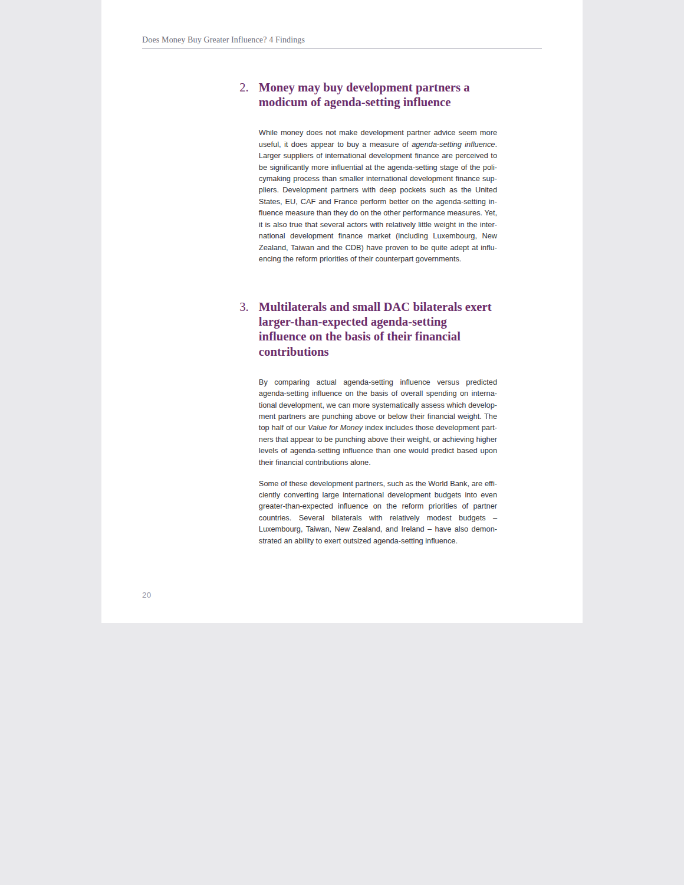Does Money Buy Greater Influence? 4 Findings
2.
Money may buy development partners a modicum of agenda-setting influence
While money does not make development partner advice seem more useful, it does appear to buy a measure of agenda-setting influence. Larger suppliers of international development finance are perceived to be significantly more influential at the agenda-setting stage of the policymaking process than smaller international development finance suppliers. Development partners with deep pockets such as the United States, EU, CAF and France perform better on the agenda-setting influence measure than they do on the other performance measures. Yet, it is also true that several actors with relatively little weight in the international development finance market (including Luxembourg, New Zealand, Taiwan and the CDB) have proven to be quite adept at influencing the reform priorities of their counterpart governments.
3.
Multilaterals and small DAC bilaterals exert larger-than-expected agenda-setting influence on the basis of their financial contributions
By comparing actual agenda-setting influence versus predicted agenda-setting influence on the basis of overall spending on international development, we can more systematically assess which development partners are punching above or below their financial weight. The top half of our Value for Money index includes those development partners that appear to be punching above their weight, or achieving higher levels of agenda-setting influence than one would predict based upon their financial contributions alone.
Some of these development partners, such as the World Bank, are efficiently converting large international development budgets into even greater-than-expected influence on the reform priorities of partner countries. Several bilaterals with relatively modest budgets – Luxembourg, Taiwan, New Zealand, and Ireland – have also demonstrated an ability to exert outsized agenda-setting influence.
20